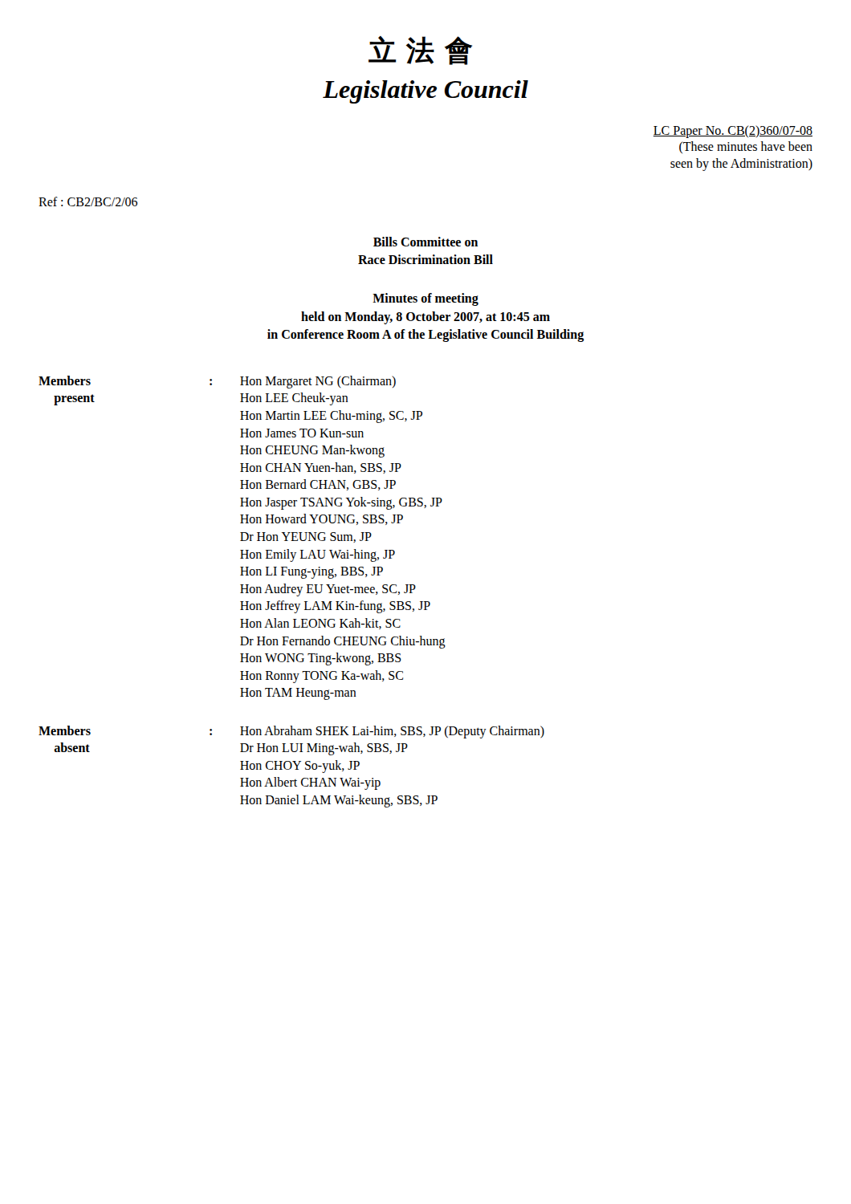立法會 Legislative Council
LC Paper No. CB(2)360/07-08
(These minutes have been
seen by the Administration)
Ref : CB2/BC/2/06
Bills Committee on Race Discrimination Bill
Minutes of meeting held on Monday, 8 October 2007, at 10:45 am in Conference Room A of the Legislative Council Building
| Members present | : | Hon Margaret NG (Chairman) Hon LEE Cheuk-yan Hon Martin LEE Chu-ming, SC, JP Hon James TO Kun-sun Hon CHEUNG Man-kwong Hon CHAN Yuen-han, SBS, JP Hon Bernard CHAN, GBS, JP Hon Jasper TSANG Yok-sing, GBS, JP Hon Howard YOUNG, SBS, JP Dr Hon YEUNG Sum, JP Hon Emily LAU Wai-hing, JP Hon LI Fung-ying, BBS, JP Hon Audrey EU Yuet-mee, SC, JP Hon Jeffrey LAM Kin-fung, SBS, JP Hon Alan LEONG Kah-kit, SC Dr Hon Fernando CHEUNG Chiu-hung Hon WONG Ting-kwong, BBS Hon Ronny TONG Ka-wah, SC Hon TAM Heung-man |
| Members absent | : | Hon Abraham SHEK Lai-him, SBS, JP (Deputy Chairman) Dr Hon LUI Ming-wah, SBS, JP Hon CHOY So-yuk, JP Hon Albert CHAN Wai-yip Hon Daniel LAM Wai-keung, SBS, JP |